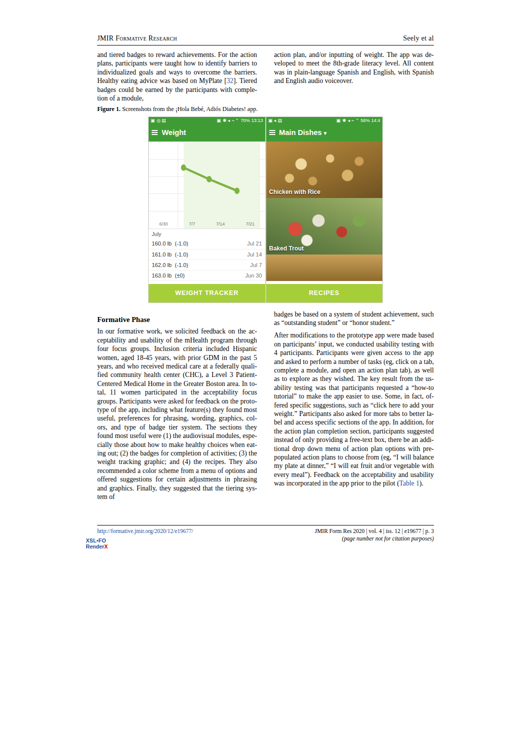JMIR Formative Research
Seely et al
and tiered badges to reward achievements. For the action plans, participants were taught how to identify barriers to individualized goals and ways to overcome the barriers. Healthy eating advice was based on MyPlate [32]. Tiered badges could be earned by the participants with completion of a module,
action plan, and/or inputting of weight. The app was developed to meet the 8th-grade literacy level. All content was in plain-language Spanish and English, with Spanish and English audio voiceover.
Figure 1. Screenshots from the ¡Hola Bebé, Adiós Diabetes! app.
▣ ◎ ▤ ▣ ✱ ◂ ⌁ ⌃ 70% 13:13
Weight
6/307/77/147/21
July
160.0 lb (-1.0) Jul 21
161.0 lb (-1.0) Jul 14
162.0 lb (-1.0) Jul 7
163.0 lb (±0) Jun 30
WEIGHT TRACKER
▣ ◂ ▤ ▣ ✱ ◂ ⌁ ⌃ 58% 14:4
Main Dishes ▾
Chicken with Rice
Baked Trout
RECIPES
Formative Phase
In our formative work, we solicited feedback on the acceptability and usability of the mHealth program through four focus groups. Inclusion criteria included Hispanic women, aged 18-45 years, with prior GDM in the past 5 years, and who received medical care at a federally qualified community health center (CHC), a Level 3 Patient-Centered Medical Home in the Greater Boston area. In total, 11 women participated in the acceptability focus groups. Participants were asked for feedback on the prototype of the app, including what feature(s) they found most useful, preferences for phrasing, wording, graphics, colors, and type of badge tier system. The sections they found most useful were (1) the audiovisual modules, especially those about how to make healthy choices when eating out; (2) the badges for completion of activities; (3) the weight tracking graphic; and (4) the recipes. They also recommended a color scheme from a menu of options and offered suggestions for certain adjustments in phrasing and graphics. Finally, they suggested that the tiering system of
badges be based on a system of student achievement, such as “outstanding student” or “honor student.”
After modifications to the prototype app were made based on participants’ input, we conducted usability testing with 4 participants. Participants were given access to the app and asked to perform a number of tasks (eg, click on a tab, complete a module, and open an action plan tab), as well as to explore as they wished. The key result from the usability testing was that participants requested a “how-to tutorial” to make the app easier to use. Some, in fact, offered specific suggestions, such as “click here to add your weight.” Participants also asked for more tabs to better label and access specific sections of the app. In addition, for the action plan completion section, participants suggested instead of only providing a free-text box, there be an additional drop down menu of action plan options with prepopulated action plans to choose from (eg, “I will balance my plate at dinner,” “I will eat fruit and/or vegetable with every meal”). Feedback on the acceptability and usability was incorporated in the app prior to the pilot (Table 1).
http://formative.jmir.org/2020/12/e19677/
JMIR Form Res 2020 | vol. 4 | iss. 12 | e19677 | p. 3
(page number not for citation purposes)
XSL•FO
Render X